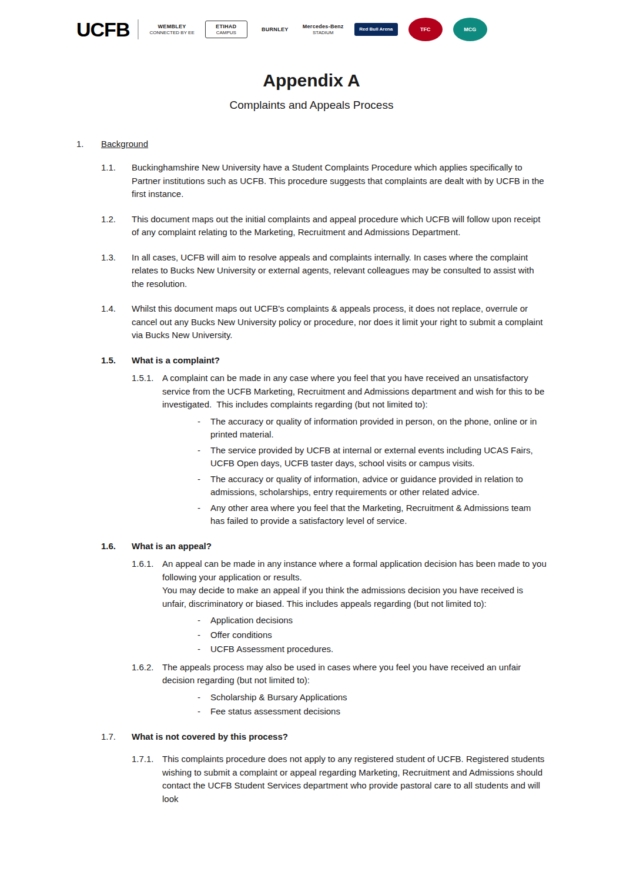UCFB
WEMBLEY CONNECTED BY EE
ETIHAD CAMPUS
BURNLEY
Mercedes-Benz STADIUM
Red Bull Arena
TFC
MCG
Appendix A
Complaints and Appeals Process
Background
Buckinghamshire New University have a Student Complaints Procedure which applies specifically to Partner institutions such as UCFB. This procedure suggests that complaints are dealt with by UCFB in the first instance.
This document maps out the initial complaints and appeal procedure which UCFB will follow upon receipt of any complaint relating to the Marketing, Recruitment and Admissions Department.
In all cases, UCFB will aim to resolve appeals and complaints internally. In cases where the complaint relates to Bucks New University or external agents, relevant colleagues may be consulted to assist with the resolution.
Whilst this document maps out UCFB's complaints & appeals process, it does not replace, overrule or cancel out any Bucks New University policy or procedure, nor does it limit your right to submit a complaint via Bucks New University.
What is a complaint?
1.5.1. A complaint can be made in any case where you feel that you have received an unsatisfactory service from the UCFB Marketing, Recruitment and Admissions department and wish for this to be investigated. This includes complaints regarding (but not limited to):
The accuracy or quality of information provided in person, on the phone, online or in printed material.
The service provided by UCFB at internal or external events including UCAS Fairs, UCFB Open days, UCFB taster days, school visits or campus visits.
The accuracy or quality of information, advice or guidance provided in relation to admissions, scholarships, entry requirements or other related advice.
Any other area where you feel that the Marketing, Recruitment & Admissions team has failed to provide a satisfactory level of service.
What is an appeal?
1.6.1. An appeal can be made in any instance where a formal application decision has been made to you following your application or results.
You may decide to make an appeal if you think the admissions decision you have received is unfair, discriminatory or biased. This includes appeals regarding (but not limited to):
Application decisions
Offer conditions
UCFB Assessment procedures.
1.6.2. The appeals process may also be used in cases where you feel you have received an unfair decision regarding (but not limited to):
Scholarship & Bursary Applications
Fee status assessment decisions
What is not covered by this process?
1.7.1. This complaints procedure does not apply to any registered student of UCFB. Registered students wishing to submit a complaint or appeal regarding Marketing, Recruitment and Admissions should contact the UCFB Student Services department who provide pastoral care to all students and will look